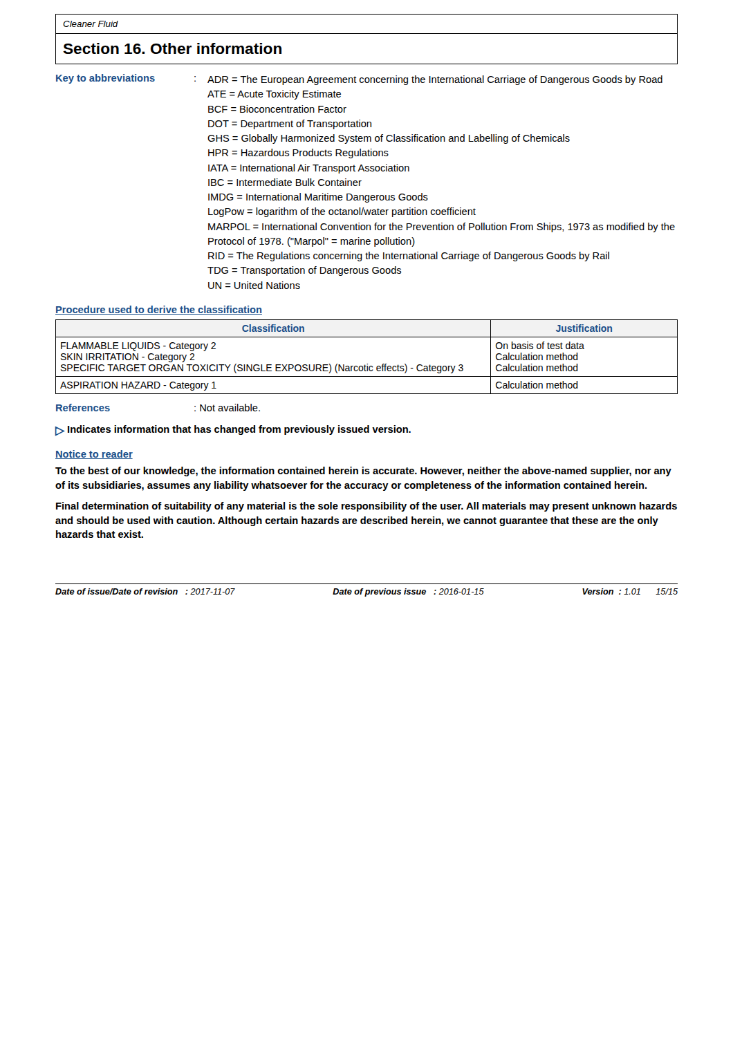Cleaner Fluid
Section 16. Other information
Key to abbreviations
:
ADR = The European Agreement concerning the International Carriage of Dangerous Goods by Road
ATE = Acute Toxicity Estimate
BCF = Bioconcentration Factor
DOT = Department of Transportation
GHS = Globally Harmonized System of Classification and Labelling of Chemicals
HPR = Hazardous Products Regulations
IATA = International Air Transport Association
IBC = Intermediate Bulk Container
IMDG = International Maritime Dangerous Goods
LogPow = logarithm of the octanol/water partition coefficient
MARPOL = International Convention for the Prevention of Pollution From Ships, 1973 as modified by the Protocol of 1978. ("Marpol" = marine pollution)
RID = The Regulations concerning the International Carriage of Dangerous Goods by Rail
TDG = Transportation of Dangerous Goods
UN = United Nations
Procedure used to derive the classification
| Classification | Justification |
| --- | --- |
| FLAMMABLE LIQUIDS - Category 2 SKIN IRRITATION - Category 2 SPECIFIC TARGET ORGAN TOXICITY (SINGLE EXPOSURE) (Narcotic effects) - Category 3 | On basis of test data Calculation method Calculation method |
| ASPIRATION HAZARD - Category 1 | Calculation method |
References
: Not available.
▷ Indicates information that has changed from previously issued version.
Notice to reader
To the best of our knowledge, the information contained herein is accurate. However, neither the above-named supplier, nor any of its subsidiaries, assumes any liability whatsoever for the accuracy or completeness of the information contained herein.
Final determination of suitability of any material is the sole responsibility of the user. All materials may present unknown hazards and should be used with caution. Although certain hazards are described herein, we cannot guarantee that these are the only hazards that exist.
Date of issue/Date of revision : 2017-11-07
Date of previous issue : 2016-01-15
Version : 1.01 15/15